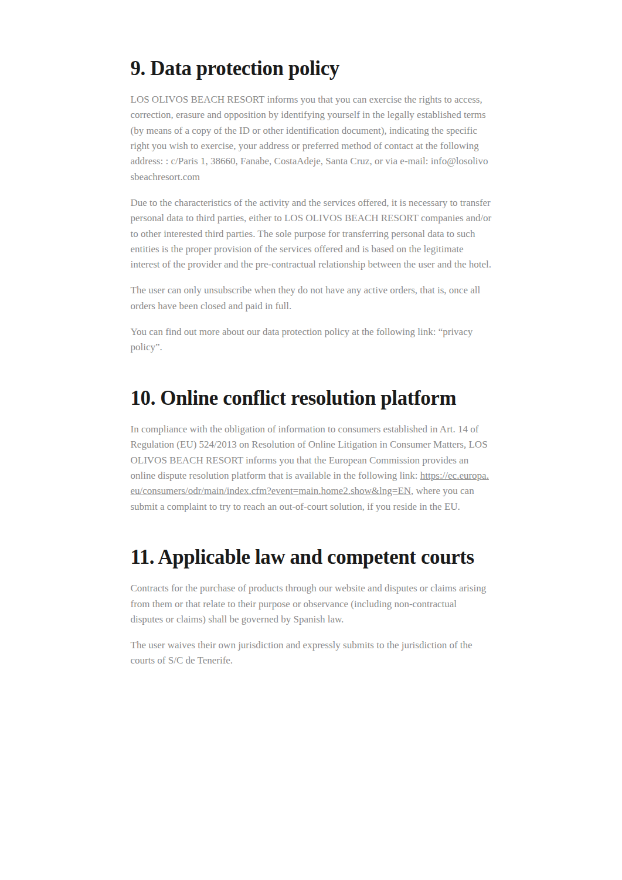9. Data protection policy
LOS OLIVOS BEACH RESORT informs you that you can exercise the rights to access, correction, erasure and opposition by identifying yourself in the legally established terms (by means of a copy of the ID or other identification document), indicating the specific right you wish to exercise, your address or preferred method of contact at the following address: : c/Paris 1, 38660, Fanabe, CostaAdeje, Santa Cruz, or via e-mail: info@losolivosbeachresort.com
Due to the characteristics of the activity and the services offered, it is necessary to transfer personal data to third parties, either to LOS OLIVOS BEACH RESORT companies and/or to other interested third parties. The sole purpose for transferring personal data to such entities is the proper provision of the services offered and is based on the legitimate interest of the provider and the pre-contractual relationship between the user and the hotel.
The user can only unsubscribe when they do not have any active orders, that is, once all orders have been closed and paid in full.
You can find out more about our data protection policy at the following link: “privacy policy”.
10. Online conflict resolution platform
In compliance with the obligation of information to consumers established in Art. 14 of Regulation (EU) 524/2013 on Resolution of Online Litigation in Consumer Matters, LOS OLIVOS BEACH RESORT informs you that the European Commission provides an online dispute resolution platform that is available in the following link: https://ec.europa.eu/consumers/odr/main/index.cfm?event=main.home2.show&lng=EN, where you can submit a complaint to try to reach an out-of-court solution, if you reside in the EU.
11. Applicable law and competent courts
Contracts for the purchase of products through our website and disputes or claims arising from them or that relate to their purpose or observance (including non-contractual disputes or claims) shall be governed by Spanish law.
The user waives their own jurisdiction and expressly submits to the jurisdiction of the courts of S/C de Tenerife.